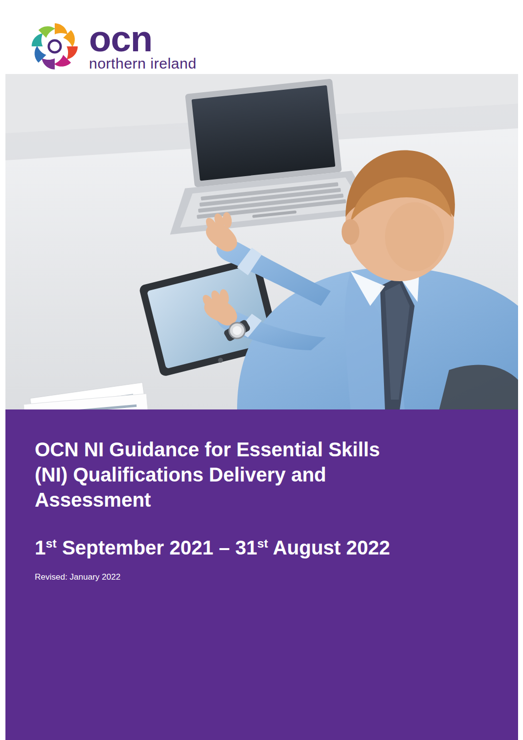ocn
northern ireland
OCN NI Guidance for Essential Skills (NI) Qualifications Delivery and Assessment
1st September 2021 – 31st August 2022
Revised: January 2022